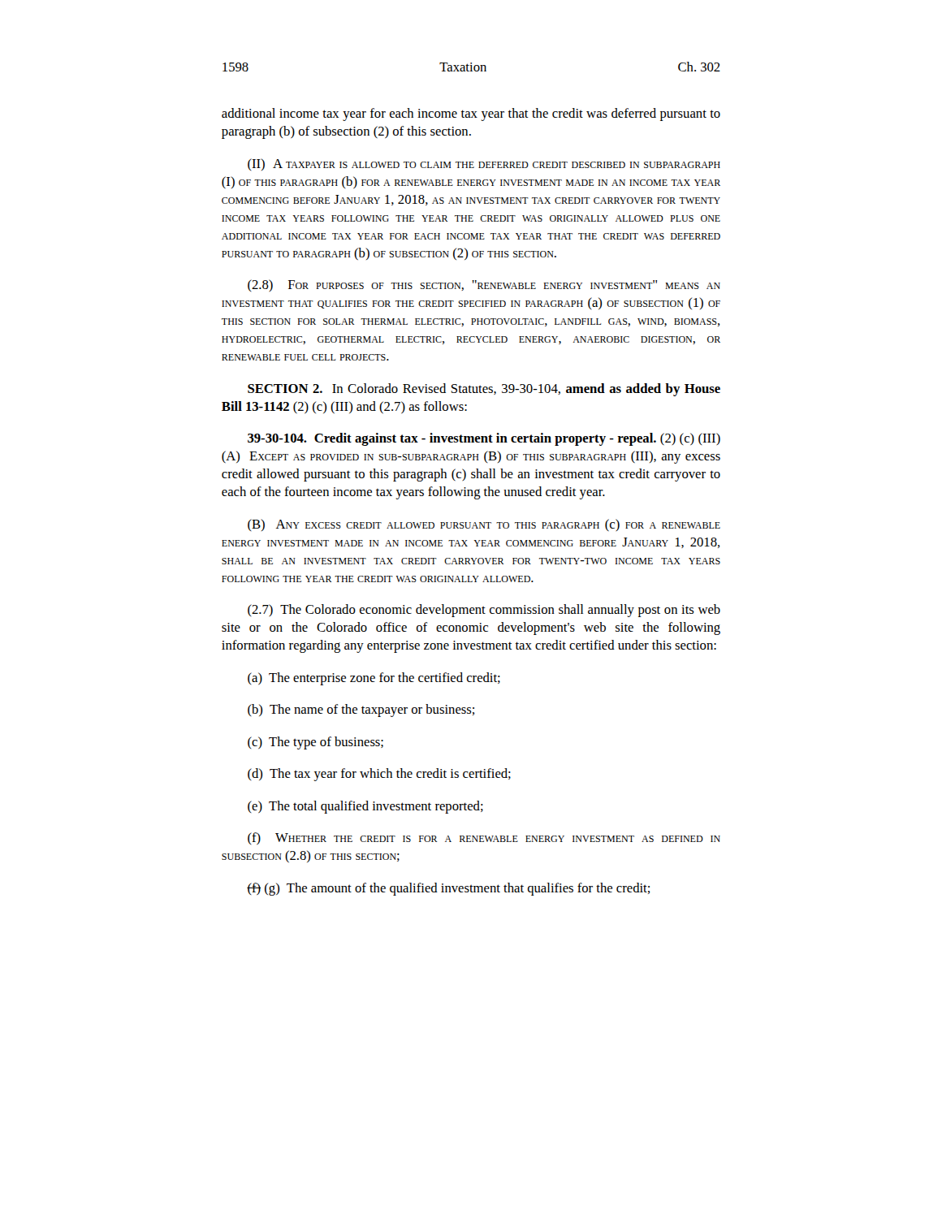1598 Taxation Ch. 302
additional income tax year for each income tax year that the credit was deferred pursuant to paragraph (b) of subsection (2) of this section.
(II) A taxpayer is allowed to claim the deferred credit described in subparagraph (I) of this paragraph (b) for a renewable energy investment made in an income tax year commencing before January 1, 2018, as an investment tax credit carryover for twenty income tax years following the year the credit was originally allowed plus one additional income tax year for each income tax year that the credit was deferred pursuant to paragraph (b) of subsection (2) of this section.
(2.8) For purposes of this section, "renewable energy investment" means an investment that qualifies for the credit specified in paragraph (a) of subsection (1) of this section for solar thermal electric, photovoltaic, landfill gas, wind, biomass, hydroelectric, geothermal electric, recycled energy, anaerobic digestion, or renewable fuel cell projects.
SECTION 2. In Colorado Revised Statutes, 39-30-104, amend as added by House Bill 13-1142 (2) (c) (III) and (2.7) as follows:
39-30-104. Credit against tax - investment in certain property - repeal. (2) (c) (III) (A) Except as provided in sub-subparagraph (B) of this subparagraph (III), any excess credit allowed pursuant to this paragraph (c) shall be an investment tax credit carryover to each of the fourteen income tax years following the unused credit year.
(B) Any excess credit allowed pursuant to this paragraph (c) for a renewable energy investment made in an income tax year commencing before January 1, 2018, shall be an investment tax credit carryover for twenty-two income tax years following the year the credit was originally allowed.
(2.7) The Colorado economic development commission shall annually post on its web site or on the Colorado office of economic development's web site the following information regarding any enterprise zone investment tax credit certified under this section:
(a) The enterprise zone for the certified credit;
(b) The name of the taxpayer or business;
(c) The type of business;
(d) The tax year for which the credit is certified;
(e) The total qualified investment reported;
(f) Whether the credit is for a renewable energy investment as defined in subsection (2.8) of this section;
(f) (g) The amount of the qualified investment that qualifies for the credit;